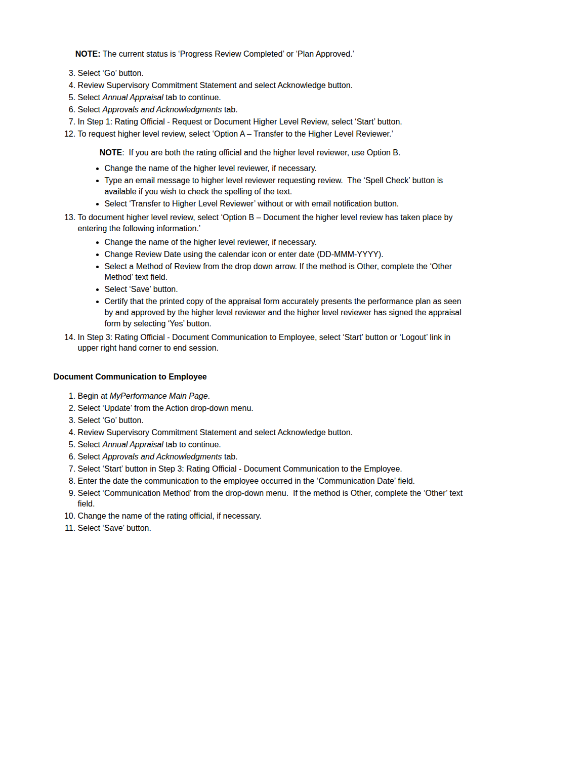NOTE: The current status is ‘Progress Review Completed’ or ‘Plan Approved.’
Select ‘Go’ button.
Review Supervisory Commitment Statement and select Acknowledge button.
Select Annual Appraisal tab to continue.
Select Approvals and Acknowledgments tab.
In Step 1: Rating Official - Request or Document Higher Level Review, select ‘Start’ button.
To request higher level review, select ‘Option A – Transfer to the Higher Level Reviewer.’
NOTE: If you are both the rating official and the higher level reviewer, use Option B.
Change the name of the higher level reviewer, if necessary.
Type an email message to higher level reviewer requesting review. The ‘Spell Check’ button is available if you wish to check the spelling of the text.
Select ‘Transfer to Higher Level Reviewer’ without or with email notification button.
To document higher level review, select ‘Option B – Document the higher level review has taken place by entering the following information.’
Change the name of the higher level reviewer, if necessary.
Change Review Date using the calendar icon or enter date (DD-MMM-YYYY).
Select a Method of Review from the drop down arrow. If the method is Other, complete the ‘Other Method’ text field.
Select ‘Save’ button.
Certify that the printed copy of the appraisal form accurately presents the performance plan as seen by and approved by the higher level reviewer and the higher level reviewer has signed the appraisal form by selecting ‘Yes’ button.
In Step 3: Rating Official - Document Communication to Employee, select ‘Start’ button or ‘Logout’ link in upper right hand corner to end session.
Document Communication to Employee
Begin at MyPerformance Main Page.
Select ‘Update’ from the Action drop-down menu.
Select ‘Go’ button.
Review Supervisory Commitment Statement and select Acknowledge button.
Select Annual Appraisal tab to continue.
Select Approvals and Acknowledgments tab.
Select ‘Start’ button in Step 3: Rating Official - Document Communication to the Employee.
Enter the date the communication to the employee occurred in the ‘Communication Date’ field.
Select ‘Communication Method’ from the drop-down menu. If the method is Other, complete the ‘Other’ text field.
Change the name of the rating official, if necessary.
Select ‘Save’ button.